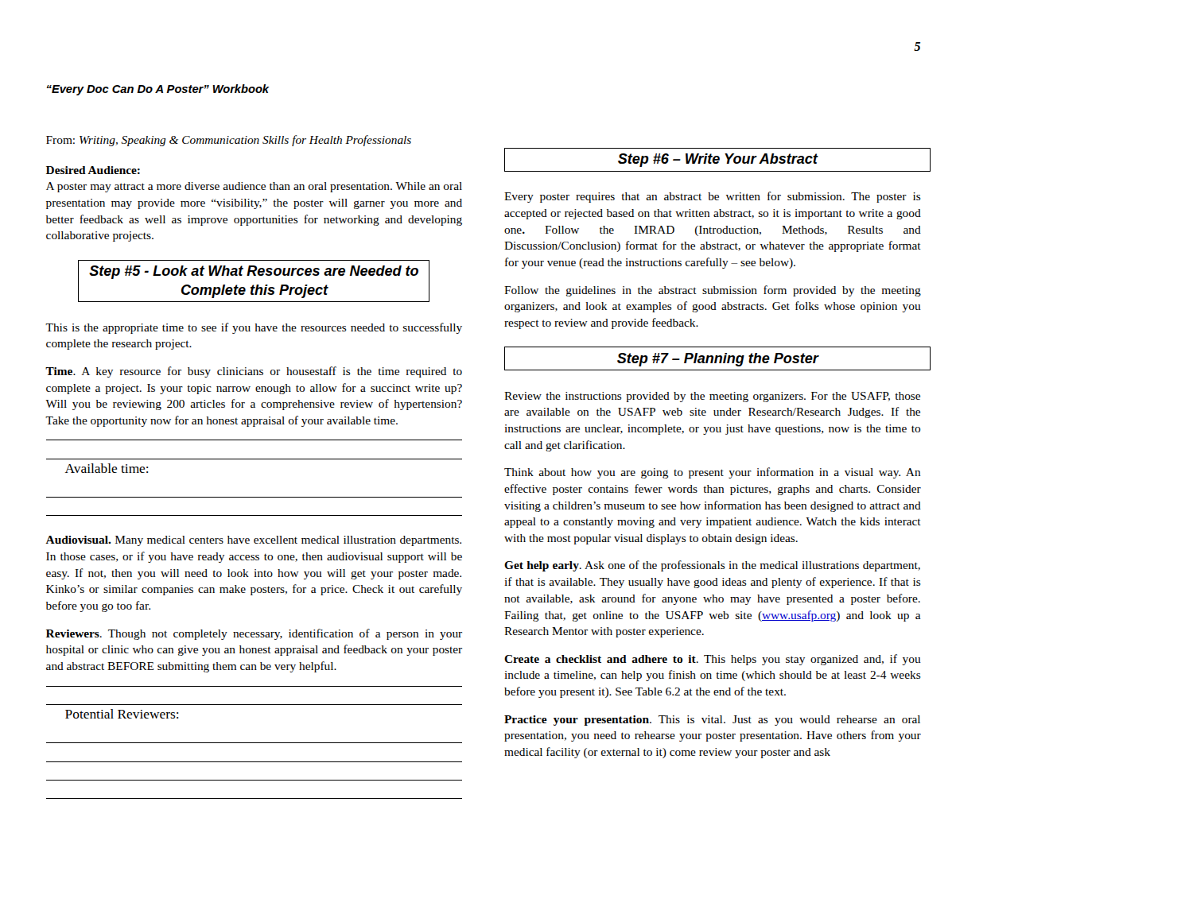5
“Every Doc Can Do A Poster” Workbook
From: Writing, Speaking & Communication Skills for Health Professionals
Desired Audience:
A poster may attract a more diverse audience than an oral presentation. While an oral presentation may provide more “visibility,” the poster will garner you more and better feedback as well as improve opportunities for networking and developing collaborative projects.
Step #5 - Look at What Resources are Needed to Complete this Project
This is the appropriate time to see if you have the resources needed to successfully complete the research project.
Time. A key resource for busy clinicians or housestaff is the time required to complete a project. Is your topic narrow enough to allow for a succinct write up? Will you be reviewing 200 articles for a comprehensive review of hypertension? Take the opportunity now for an honest appraisal of your available time.
Available time:
Audiovisual. Many medical centers have excellent medical illustration departments. In those cases, or if you have ready access to one, then audiovisual support will be easy. If not, then you will need to look into how you will get your poster made. Kinko’s or similar companies can make posters, for a price. Check it out carefully before you go too far.
Reviewers. Though not completely necessary, identification of a person in your hospital or clinic who can give you an honest appraisal and feedback on your poster and abstract BEFORE submitting them can be very helpful.
Potential Reviewers:
Step #6 – Write Your Abstract
Every poster requires that an abstract be written for submission. The poster is accepted or rejected based on that written abstract, so it is important to write a good one. Follow the IMRAD (Introduction, Methods, Results and Discussion/Conclusion) format for the abstract, or whatever the appropriate format for your venue (read the instructions carefully – see below).
Follow the guidelines in the abstract submission form provided by the meeting organizers, and look at examples of good abstracts. Get folks whose opinion you respect to review and provide feedback.
Step #7 – Planning the Poster
Review the instructions provided by the meeting organizers. For the USAFP, those are available on the USAFP web site under Research/Research Judges. If the instructions are unclear, incomplete, or you just have questions, now is the time to call and get clarification.
Think about how you are going to present your information in a visual way. An effective poster contains fewer words than pictures, graphs and charts. Consider visiting a children’s museum to see how information has been designed to attract and appeal to a constantly moving and very impatient audience. Watch the kids interact with the most popular visual displays to obtain design ideas.
Get help early. Ask one of the professionals in the medical illustrations department, if that is available. They usually have good ideas and plenty of experience. If that is not available, ask around for anyone who may have presented a poster before. Failing that, get online to the USAFP web site (www.usafp.org) and look up a Research Mentor with poster experience.
Create a checklist and adhere to it. This helps you stay organized and, if you include a timeline, can help you finish on time (which should be at least 2-4 weeks before you present it). See Table 6.2 at the end of the text.
Practice your presentation. This is vital. Just as you would rehearse an oral presentation, you need to rehearse your poster presentation. Have others from your medical facility (or external to it) come review your poster and ask